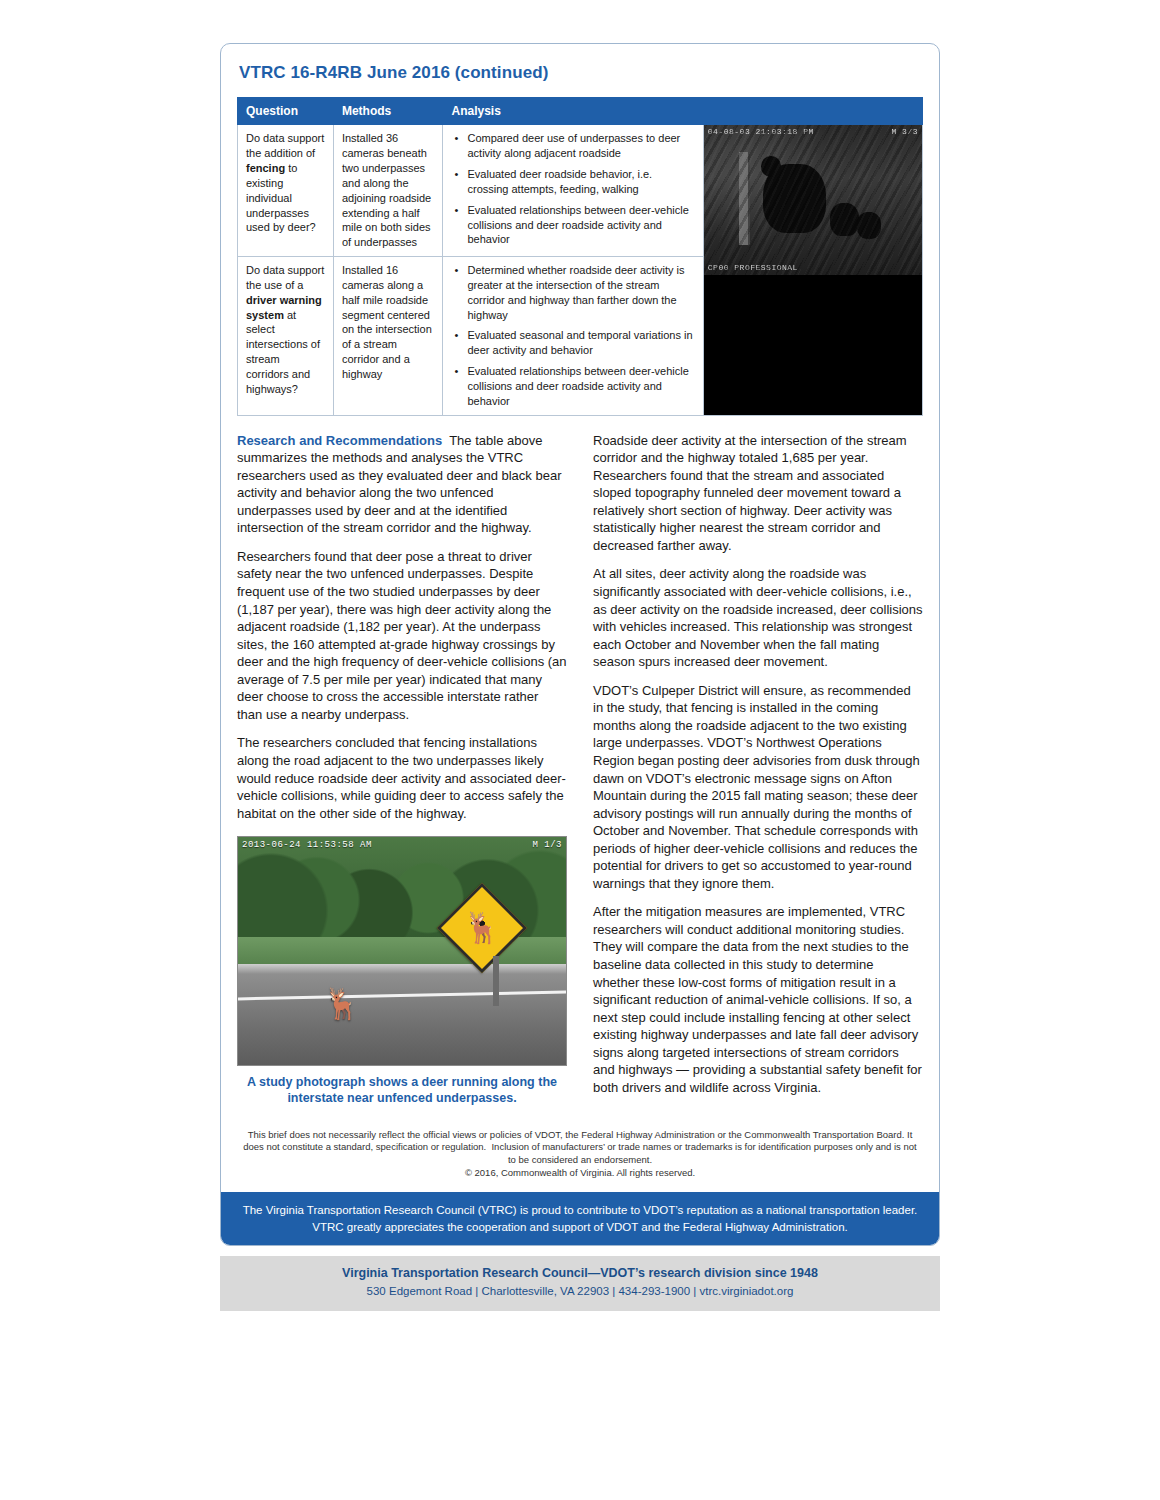VTRC 16-R4RB June 2016 (continued)
| Question | Methods | Analysis | |
| --- | --- | --- | --- |
| Do data support the addition of fencing to existing individual underpasses used by deer? | Installed 36 cameras beneath two underpasses and along the adjoining roadside extending a half mile on both sides of underpasses | Compared deer use of underpasses to deer activity along adjacent roadside Evaluated deer roadside behavior, i.e. crossing attempts, feeding, walking Evaluated relationships between deer-vehicle collisions and deer roadside activity and behavior | 04-08-03 21:03:18 PM M 3/3 CP00 PROFESSIONAL |
| Do data support the use of a driver warning system at select intersections of stream corridors and highways? | Installed 16 cameras along a half mile roadside segment centered on the intersection of a stream corridor and a highway | Determined whether roadside deer activity is greater at the intersection of the stream corridor and highway than farther down the highway Evaluated seasonal and temporal variations in deer activity and behavior Evaluated relationships between deer-vehicle collisions and deer roadside activity and behavior |
Research and Recommendations The table above summarizes the methods and analyses the VTRC researchers used as they evaluated deer and black bear activity and behavior along the two unfenced underpasses used by deer and at the identified intersection of the stream corridor and the highway.
Researchers found that deer pose a threat to driver safety near the two unfenced underpasses. Despite frequent use of the two studied underpasses by deer (1,187 per year), there was high deer activity along the adjacent roadside (1,182 per year). At the underpass sites, the 160 attempted at-grade highway crossings by deer and the high frequency of deer-vehicle collisions (an average of 7.5 per mile per year) indicated that many deer choose to cross the accessible interstate rather than use a nearby underpass.
The researchers concluded that fencing installations along the road adjacent to the two underpasses likely would reduce roadside deer activity and associated deer-vehicle collisions, while guiding deer to access safely the habitat on the other side of the highway.
🦌
🦌
2013-06-24 11:53:58 AM M 1/3
A study photograph shows a deer running along the interstate near unfenced underpasses.
Roadside deer activity at the intersection of the stream corridor and the highway totaled 1,685 per year. Researchers found that the stream and associated sloped topography funneled deer movement toward a relatively short section of highway. Deer activity was statistically higher nearest the stream corridor and decreased farther away.
At all sites, deer activity along the roadside was significantly associated with deer-vehicle collisions, i.e., as deer activity on the roadside increased, deer collisions with vehicles increased. This relationship was strongest each October and November when the fall mating season spurs increased deer movement.
VDOT’s Culpeper District will ensure, as recommended in the study, that fencing is installed in the coming months along the roadside adjacent to the two existing large underpasses. VDOT’s Northwest Operations Region began posting deer advisories from dusk through dawn on VDOT’s electronic message signs on Afton Mountain during the 2015 fall mating season; these deer advisory postings will run annually during the months of October and November. That schedule corresponds with periods of higher deer-vehicle collisions and reduces the potential for drivers to get so accustomed to year-round warnings that they ignore them.
After the mitigation measures are implemented, VTRC researchers will conduct additional monitoring studies. They will compare the data from the next studies to the baseline data collected in this study to determine whether these low-cost forms of mitigation result in a significant reduction of animal-vehicle collisions. If so, a next step could include installing fencing at other select existing highway underpasses and late fall deer advisory signs along targeted intersections of stream corridors and highways — providing a substantial safety benefit for both drivers and wildlife across Virginia.
This brief does not necessarily reflect the official views or policies of VDOT, the Federal Highway Administration or the Commonwealth Transportation Board. It does not constitute a standard, specification or regulation. Inclusion of manufacturers’ or trade names or trademarks is for identification purposes only and is not to be considered an endorsement.
© 2016, Commonwealth of Virginia. All rights reserved.
The Virginia Transportation Research Council (VTRC) is proud to contribute to VDOT’s reputation as a national transportation leader.
VTRC greatly appreciates the cooperation and support of VDOT and the Federal Highway Administration.
Virginia Transportation Research Council—VDOT’s research division since 1948
530 Edgemont Road | Charlottesville, VA 22903 | 434-293-1900 | vtrc.virginiadot.org